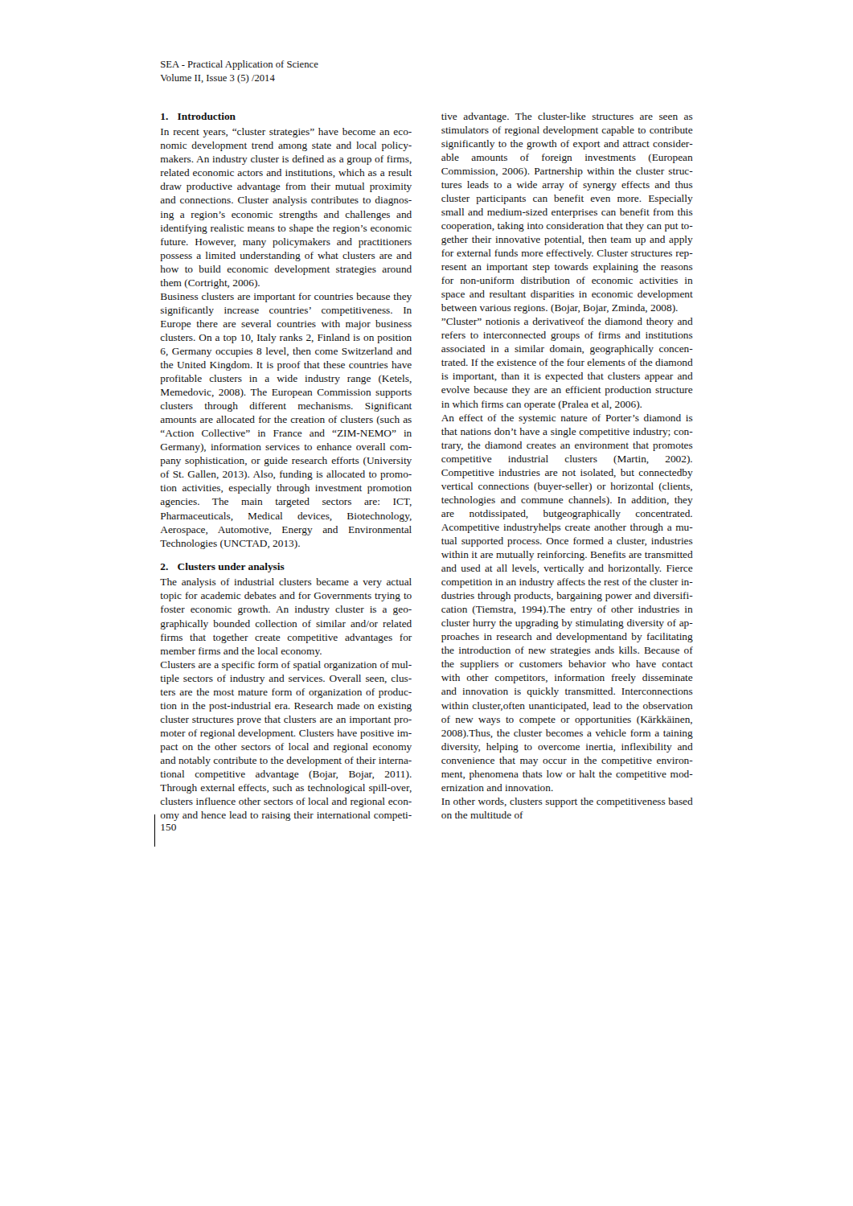SEA - Practical Application of Science
Volume II, Issue 3 (5) /2014
1. Introduction
In recent years, “cluster strategies” have become an economic development trend among state and local policymakers. An industry cluster is defined as a group of firms, related economic actors and institutions, which as a result draw productive advantage from their mutual proximity and connections. Cluster analysis contributes to diagnosing a region’s economic strengths and challenges and identifying realistic means to shape the region’s economic future. However, many policymakers and practitioners possess a limited understanding of what clusters are and how to build economic development strategies around them (Cortright, 2006).
Business clusters are important for countries because they significantly increase countries’ competitiveness. In Europe there are several countries with major business clusters. On a top 10, Italy ranks 2, Finland is on position 6, Germany occupies 8 level, then come Switzerland and the United Kingdom. It is proof that these countries have profitable clusters in a wide industry range (Ketels, Memedovic, 2008). The European Commission supports clusters through different mechanisms. Significant amounts are allocated for the creation of clusters (such as “Action Collective” in France and “ZIM-NEMO” in Germany), information services to enhance overall company sophistication, or guide research efforts (University of St. Gallen, 2013). Also, funding is allocated to promotion activities, especially through investment promotion agencies. The main targeted sectors are: ICT, Pharmaceuticals, Medical devices, Biotechnology, Aerospace, Automotive, Energy and Environmental Technologies (UNCTAD, 2013).
2. Clusters under analysis
The analysis of industrial clusters became a very actual topic for academic debates and for Governments trying to foster economic growth. An industry cluster is a geographically bounded collection of similar and/or related firms that together create competitive advantages for member firms and the local economy.
Clusters are a specific form of spatial organization of multiple sectors of industry and services. Overall seen, clusters are the most mature form of organization of production in the post-industrial era. Research made on existing cluster structures prove that clusters are an important promoter of regional development. Clusters have positive impact on the other sectors of local and regional economy and notably contribute to the development of their international competitive advantage (Bojar, Bojar, 2011). Through external effects, such as technological spill-over, clusters influence other sectors of local and regional economy and hence lead to raising their international competitive advantage. The cluster-like structures are seen as stimulators of regional development capable to contribute significantly to the growth of export and attract considerable amounts of foreign investments (European Commission, 2006). Partnership within the cluster structures leads to a wide array of synergy effects and thus cluster participants can benefit even more. Especially small and medium-sized enterprises can benefit from this cooperation, taking into consideration that they can put together their innovative potential, then team up and apply for external funds more effectively. Cluster structures represent an important step towards explaining the reasons for non-uniform distribution of economic activities in space and resultant disparities in economic development between various regions. (Bojar, Bojar, Zminda, 2008).
”Cluster” notionis a derivativeof the diamond theory and refers to interconnected groups of firms and institutions associated in a similar domain, geographically concentrated. If the existence of the four elements of the diamond is important, than it is expected that clusters appear and evolve because they are an efficient production structure in which firms can operate (Pralea et al, 2006).
An effect of the systemic nature of Porter’s diamond is that nations don’t have a single competitive industry; contrary, the diamond creates an environment that promotes competitive industrial clusters (Martin, 2002). Competitive industries are not isolated, but connectedby vertical connections (buyer-seller) or horizontal (clients, technologies and commune channels). In addition, they are notdissipated, butgeographically concentrated. Acompetitive industryhelps create another through a mutual supported process. Once formed a cluster, industries within it are mutually reinforcing. Benefits are transmitted and used at all levels, vertically and horizontally. Fierce competition in an industry affects the rest of the cluster industries through products, bargaining power and diversification (Tiemstra, 1994).The entry of other industries in cluster hurry the upgrading by stimulating diversity of approaches in research and developmentand by facilitating the introduction of new strategies ands kills. Because of the suppliers or customers behavior who have contact with other competitors, information freely disseminate and innovation is quickly transmitted. Interconnections within cluster,often unanticipated, lead to the observation of new ways to compete or opportunities (Kärkkäinen, 2008).Thus, the cluster becomes a vehicle form a taining diversity, helping to overcome inertia, inflexibility and convenience that may occur in the competitive environment, phenomena thats low or halt the competitive modernization and innovation.
In other words, clusters support the competitiveness based on the multitude of
150